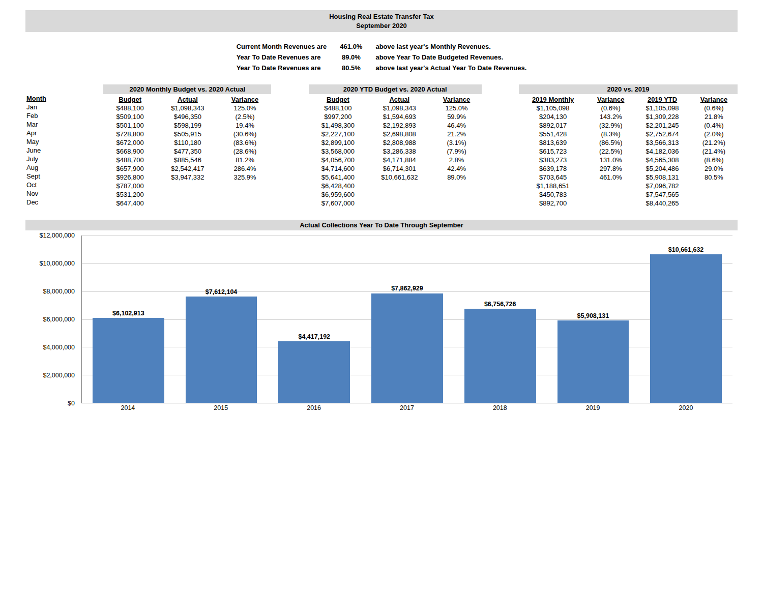Housing Real Estate Transfer Tax
September 2020
| Current Month Revenues are | 461.0% | above last year's Monthly Revenues. |
| Year To Date Revenues are | 89.0% | above Year To Date Budgeted Revenues. |
| Year To Date Revenues are | 80.5% | above last year's Actual Year To Date Revenues. |
| Month |
| --- |
| Jan |
| Feb |
| Mar |
| Apr |
| May |
| June |
| July |
| Aug |
| Sept |
| Oct |
| Nov |
| Dec |
2020 Monthly Budget vs. 2020 Actual
| Budget | Actual | Variance |
| --- | --- | --- |
| $488,100 | $1,098,343 | 125.0% |
| $509,100 | $496,350 | (2.5%) |
| $501,100 | $598,199 | 19.4% |
| $728,800 | $505,915 | (30.6%) |
| $672,000 | $110,180 | (83.6%) |
| $668,900 | $477,350 | (28.6%) |
| $488,700 | $885,546 | 81.2% |
| $657,900 | $2,542,417 | 286.4% |
| $926,800 | $3,947,332 | 325.9% |
| $787,000 | | |
| $531,200 | | |
| $647,400 | | |
2020 YTD Budget vs. 2020 Actual
| Budget | Actual | Variance |
| --- | --- | --- |
| $488,100 | $1,098,343 | 125.0% |
| $997,200 | $1,594,693 | 59.9% |
| $1,498,300 | $2,192,893 | 46.4% |
| $2,227,100 | $2,698,808 | 21.2% |
| $2,899,100 | $2,808,988 | (3.1%) |
| $3,568,000 | $3,286,338 | (7.9%) |
| $4,056,700 | $4,171,884 | 2.8% |
| $4,714,600 | $6,714,301 | 42.4% |
| $5,641,400 | $10,661,632 | 89.0% |
| $6,428,400 | | |
| $6,959,600 | | |
| $7,607,000 | | |
2020 vs. 2019
| 2019 Monthly | Variance | 2019 YTD | Variance |
| --- | --- | --- | --- |
| $1,105,098 | (0.6%) | $1,105,098 | (0.6%) |
| $204,130 | 143.2% | $1,309,228 | 21.8% |
| $892,017 | (32.9%) | $2,201,245 | (0.4%) |
| $551,428 | (8.3%) | $2,752,674 | (2.0%) |
| $813,639 | (86.5%) | $3,566,313 | (21.2%) |
| $615,723 | (22.5%) | $4,182,036 | (21.4%) |
| $383,273 | 131.0% | $4,565,308 | (8.6%) |
| $639,178 | 297.8% | $5,204,486 | 29.0% |
| $703,645 | 461.0% | $5,908,131 | 80.5% |
| $1,188,651 | | $7,096,782 | |
| $450,783 | | $7,547,565 | |
| $892,700 | | $8,440,265 | |
Actual Collections Year To Date Through September
$12,000,000
$10,000,000
$8,000,000
$6,000,000
$4,000,000
$2,000,000
$0
$6,102,913
$7,612,104
$4,417,192
$7,862,929
$6,756,726
$5,908,131
$10,661,632
2014
2015
2016
2017
2018
2019
2020